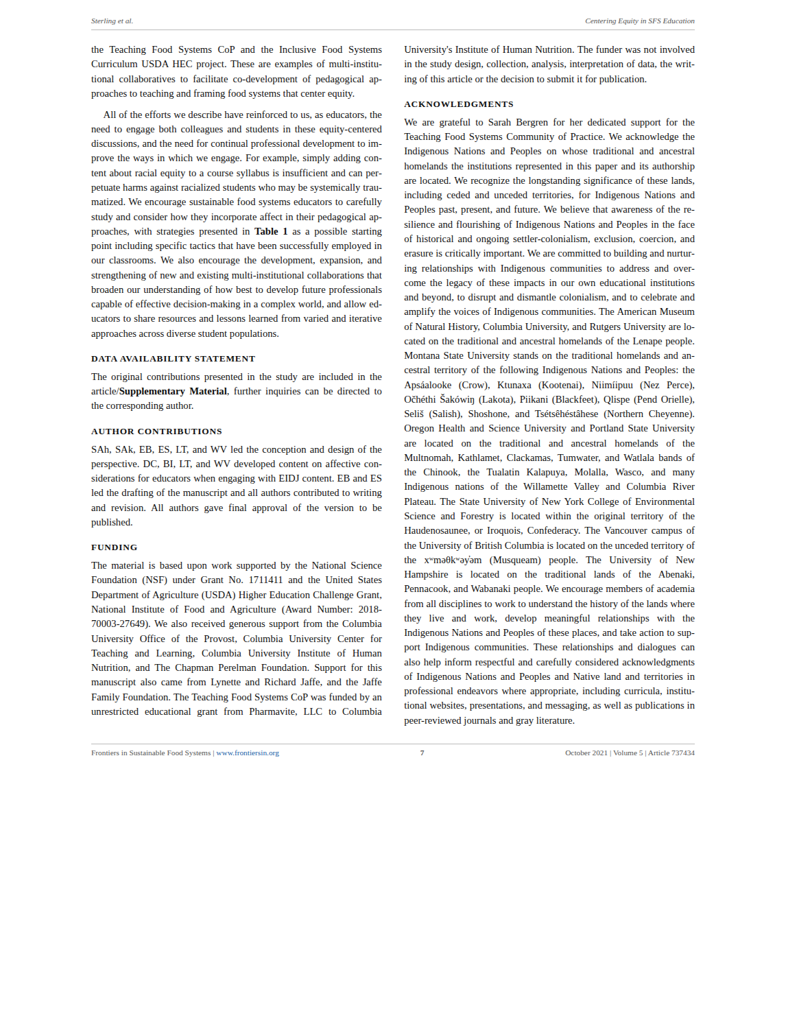Sterling et al. Centering Equity in SFS Education
the Teaching Food Systems CoP and the Inclusive Food Systems Curriculum USDA HEC project. These are examples of multi-institutional collaboratives to facilitate co-development of pedagogical approaches to teaching and framing food systems that center equity.
All of the efforts we describe have reinforced to us, as educators, the need to engage both colleagues and students in these equity-centered discussions, and the need for continual professional development to improve the ways in which we engage. For example, simply adding content about racial equity to a course syllabus is insufficient and can perpetuate harms against racialized students who may be systemically traumatized. We encourage sustainable food systems educators to carefully study and consider how they incorporate affect in their pedagogical approaches, with strategies presented in Table 1 as a possible starting point including specific tactics that have been successfully employed in our classrooms. We also encourage the development, expansion, and strengthening of new and existing multi-institutional collaborations that broaden our understanding of how best to develop future professionals capable of effective decision-making in a complex world, and allow educators to share resources and lessons learned from varied and iterative approaches across diverse student populations.
Data Availability Statement
The original contributions presented in the study are included in the article/Supplementary Material, further inquiries can be directed to the corresponding author.
Author Contributions
SAh, SAk, EB, ES, LT, and WV led the conception and design of the perspective. DC, BI, LT, and WV developed content on affective considerations for educators when engaging with EIDJ content. EB and ES led the drafting of the manuscript and all authors contributed to writing and revision. All authors gave final approval of the version to be published.
Funding
The material is based upon work supported by the National Science Foundation (NSF) under Grant No. 1711411 and the United States Department of Agriculture (USDA) Higher Education Challenge Grant, National Institute of Food and Agriculture (Award Number: 2018-70003-27649). We also received generous support from the Columbia University Office of the Provost, Columbia University Center for Teaching and Learning, Columbia University Institute of Human Nutrition, and The Chapman Perelman Foundation. Support for this manuscript also came from Lynette and Richard Jaffe, and the Jaffe Family Foundation. The Teaching Food Systems CoP was funded by an unrestricted educational grant from Pharmavite, LLC to Columbia University's Institute of Human Nutrition. The funder was not involved in the study design, collection, analysis, interpretation of data, the writing of this article or the decision to submit it for publication.
Acknowledgments
We are grateful to Sarah Bergren for her dedicated support for the Teaching Food Systems Community of Practice. We acknowledge the Indigenous Nations and Peoples on whose traditional and ancestral homelands the institutions represented in this paper and its authorship are located. We recognize the longstanding significance of these lands, including ceded and unceded territories, for Indigenous Nations and Peoples past, present, and future. We believe that awareness of the resilience and flourishing of Indigenous Nations and Peoples in the face of historical and ongoing settler-colonialism, exclusion, coercion, and erasure is critically important. We are committed to building and nurturing relationships with Indigenous communities to address and overcome the legacy of these impacts in our own educational institutions and beyond, to disrupt and dismantle colonialism, and to celebrate and amplify the voices of Indigenous communities. The American Museum of Natural History, Columbia University, and Rutgers University are located on the traditional and ancestral homelands of the Lenape people. Montana State University stands on the traditional homelands and ancestral territory of the following Indigenous Nations and Peoples: the Apsáalooke (Crow), Ktunaxa (Kootenai), Niimíipuu (Nez Perce), Očhéthi Šakówiŋ (Lakota), Piikani (Blackfeet), Qlispe (Pend Orielle), Seliš (Salish), Shoshone, and Tsétsêhéstâhese (Northern Cheyenne). Oregon Health and Science University and Portland State University are located on the traditional and ancestral homelands of the Multnomah, Kathlamet, Clackamas, Tumwater, and Watlala bands of the Chinook, the Tualatin Kalapuya, Molalla, Wasco, and many Indigenous nations of the Willamette Valley and Columbia River Plateau. The State University of New York College of Environmental Science and Forestry is located within the original territory of the Haudenosaunee, or Iroquois, Confederacy. The Vancouver campus of the University of British Columbia is located on the unceded territory of the xʷməθkʷəy̓əm (Musqueam) people. The University of New Hampshire is located on the traditional lands of the Abenaki, Pennacook, and Wabanaki people. We encourage members of academia from all disciplines to work to understand the history of the lands where they live and work, develop meaningful relationships with the Indigenous Nations and Peoples of these places, and take action to support Indigenous communities. These relationships and dialogues can also help inform respectful and carefully considered acknowledgments of Indigenous Nations and Peoples and Native land and territories in professional endeavors where appropriate, including curricula, institutional websites, presentations, and messaging, as well as publications in peer-reviewed journals and gray literature.
Frontiers in Sustainable Food Systems | www.frontiersin.org 7 October 2021 | Volume 5 | Article 737434